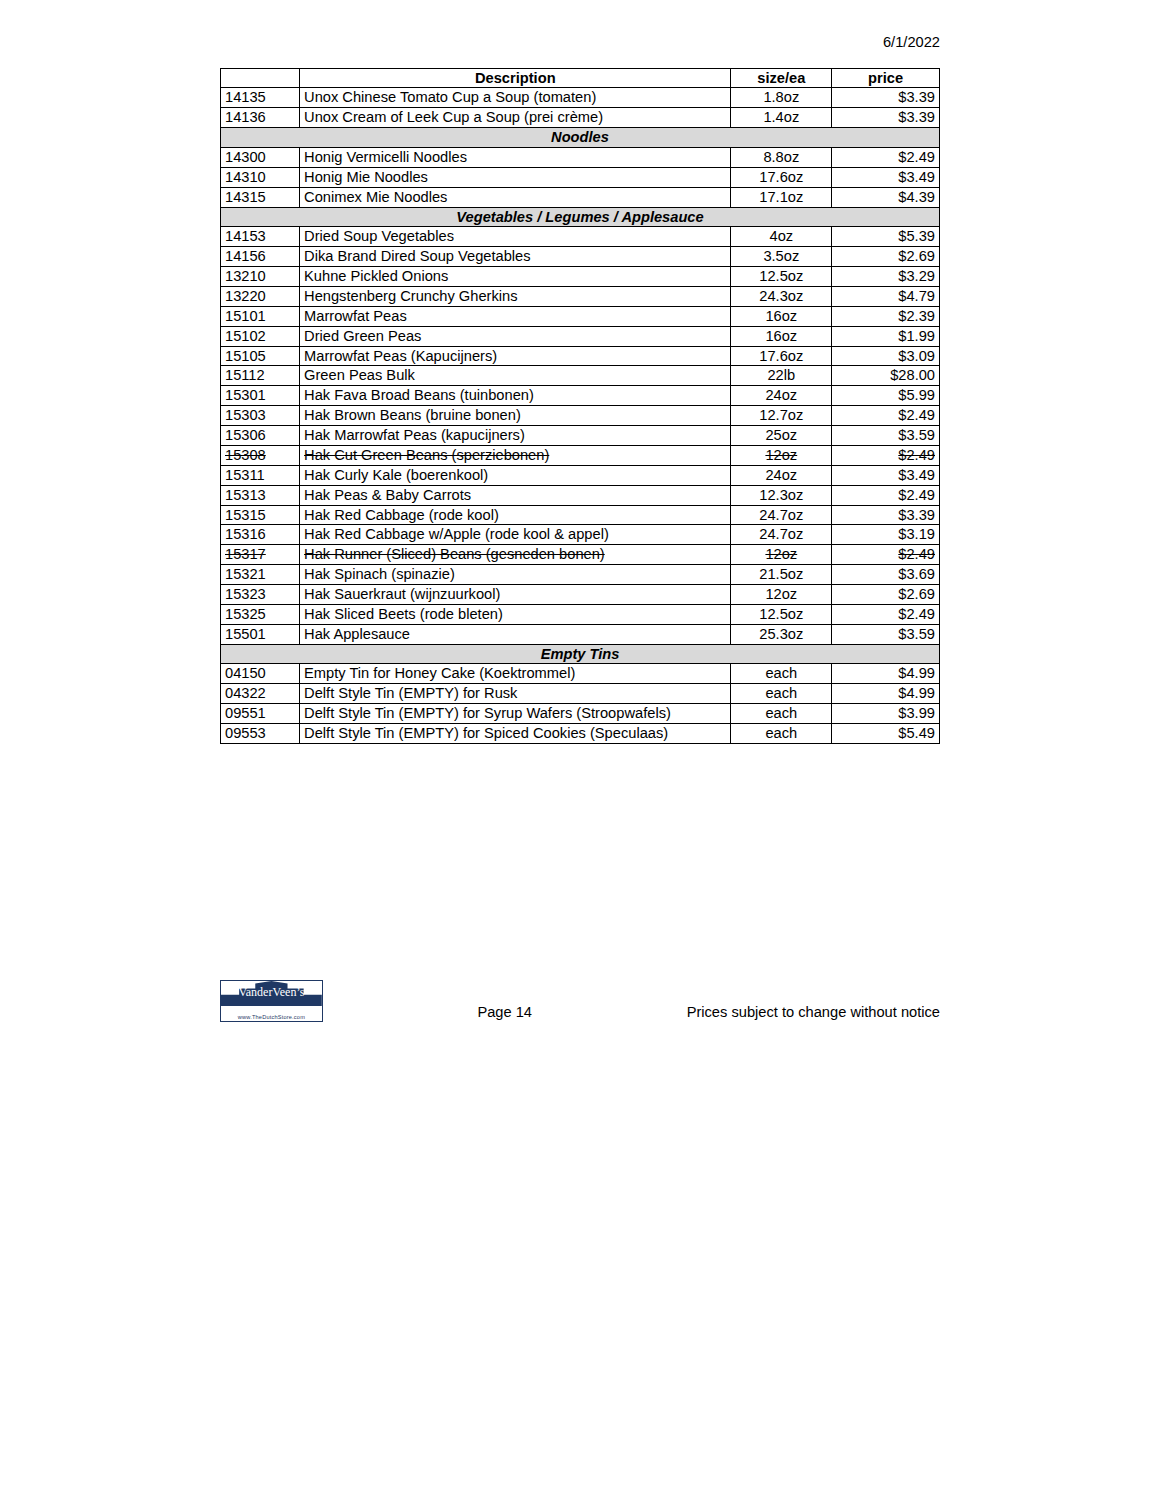6/1/2022
| | Description | size/ea | price |
| --- | --- | --- | --- |
| 14135 | Unox Chinese Tomato Cup a Soup (tomaten) | 1.8oz | $3.39 |
| 14136 | Unox Cream of Leek Cup a Soup (prei crème) | 1.4oz | $3.39 |
| Noodles |
| 14300 | Honig Vermicelli Noodles | 8.8oz | $2.49 |
| 14310 | Honig Mie Noodles | 17.6oz | $3.49 |
| 14315 | Conimex Mie Noodles | 17.1oz | $4.39 |
| Vegetables / Legumes / Applesauce |
| 14153 | Dried Soup Vegetables | 4oz | $5.39 |
| 14156 | Dika Brand Dired Soup Vegetables | 3.5oz | $2.69 |
| 13210 | Kuhne Pickled Onions | 12.5oz | $3.29 |
| 13220 | Hengstenberg Crunchy Gherkins | 24.3oz | $4.79 |
| 15101 | Marrowfat Peas | 16oz | $2.39 |
| 15102 | Dried Green Peas | 16oz | $1.99 |
| 15105 | Marrowfat Peas (Kapucijners) | 17.6oz | $3.09 |
| 15112 | Green Peas Bulk | 22lb | $28.00 |
| 15301 | Hak Fava Broad Beans (tuinbonen) | 24oz | $5.99 |
| 15303 | Hak Brown Beans (bruine bonen) | 12.7oz | $2.49 |
| 15306 | Hak Marrowfat Peas (kapucijners) | 25oz | $3.59 |
| 15308 | Hak Cut Green Beans (sperziebonen) | 12oz | $2.49 |
| 15311 | Hak Curly Kale (boerenkool) | 24oz | $3.49 |
| 15313 | Hak Peas & Baby Carrots | 12.3oz | $2.49 |
| 15315 | Hak Red Cabbage (rode kool) | 24.7oz | $3.39 |
| 15316 | Hak Red Cabbage w/Apple (rode kool & appel) | 24.7oz | $3.19 |
| 15317 | Hak Runner (Sliced) Beans (gesneden bonen) | 12oz | $2.49 |
| 15321 | Hak Spinach (spinazie) | 21.5oz | $3.69 |
| 15323 | Hak Sauerkraut (wijnzuurkool) | 12oz | $2.69 |
| 15325 | Hak Sliced Beets (rode bleten) | 12.5oz | $2.49 |
| 15501 | Hak Applesauce | 25.3oz | $3.59 |
| Empty Tins |
| 04150 | Empty Tin for Honey Cake (Koektrommel) | each | $4.99 |
| 04322 | Delft Style Tin (EMPTY) for Rusk | each | $4.99 |
| 09551 | Delft Style Tin (EMPTY) for Syrup Wafers (Stroopwafels) | each | $3.99 |
| 09553 | Delft Style Tin (EMPTY) for Spiced Cookies (Speculaas) | each | $5.49 |
VanderVeen’s
www.TheDutchStore.com
Page 14
Prices subject to change without notice